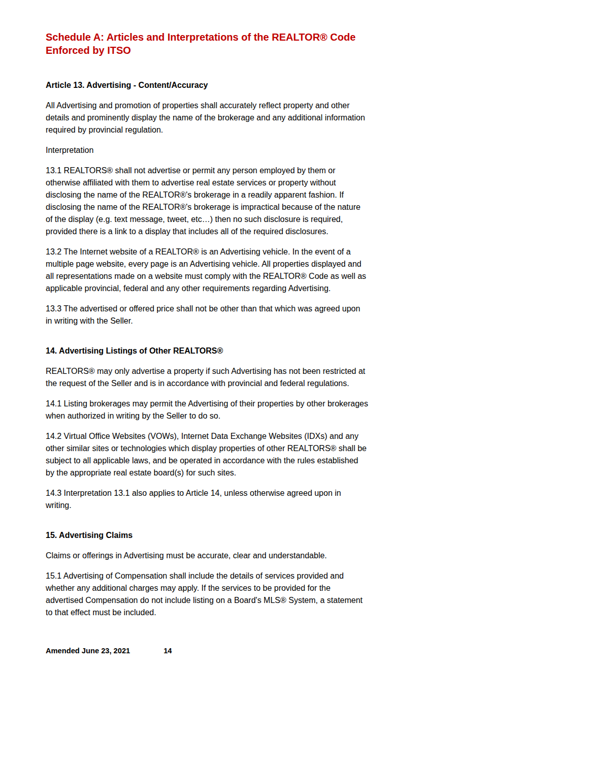Schedule A: Articles and Interpretations of the REALTOR® Code Enforced by ITSO
Article 13. Advertising - Content/Accuracy
All Advertising and promotion of properties shall accurately reflect property and other details and prominently display the name of the brokerage and any additional information required by provincial regulation.
Interpretation
13.1 REALTORS® shall not advertise or permit any person employed by them or otherwise affiliated with them to advertise real estate services or property without disclosing the name of the REALTOR®'s brokerage in a readily apparent fashion. If disclosing the name of the REALTOR®'s brokerage is impractical because of the nature of the display (e.g. text message, tweet, etc…) then no such disclosure is required, provided there is a link to a display that includes all of the required disclosures.
13.2 The Internet website of a REALTOR® is an Advertising vehicle. In the event of a multiple page website, every page is an Advertising vehicle. All properties displayed and all representations made on a website must comply with the REALTOR® Code as well as applicable provincial, federal and any other requirements regarding Advertising.
13.3 The advertised or offered price shall not be other than that which was agreed upon in writing with the Seller.
14. Advertising Listings of Other REALTORS®
REALTORS® may only advertise a property if such Advertising has not been restricted at the request of the Seller and is in accordance with provincial and federal regulations.
14.1 Listing brokerages may permit the Advertising of their properties by other brokerages when authorized in writing by the Seller to do so.
14.2 Virtual Office Websites (VOWs), Internet Data Exchange Websites (IDXs) and any other similar sites or technologies which display properties of other REALTORS® shall be subject to all applicable laws, and be operated in accordance with the rules established by the appropriate real estate board(s) for such sites.
14.3 Interpretation 13.1 also applies to Article 14, unless otherwise agreed upon in writing.
15. Advertising Claims
Claims or offerings in Advertising must be accurate, clear and understandable.
15.1 Advertising of Compensation shall include the details of services provided and whether any additional charges may apply. If the services to be provided for the advertised Compensation do not include listing on a Board's MLS® System, a statement to that effect must be included.
Amended June 23, 2021 14